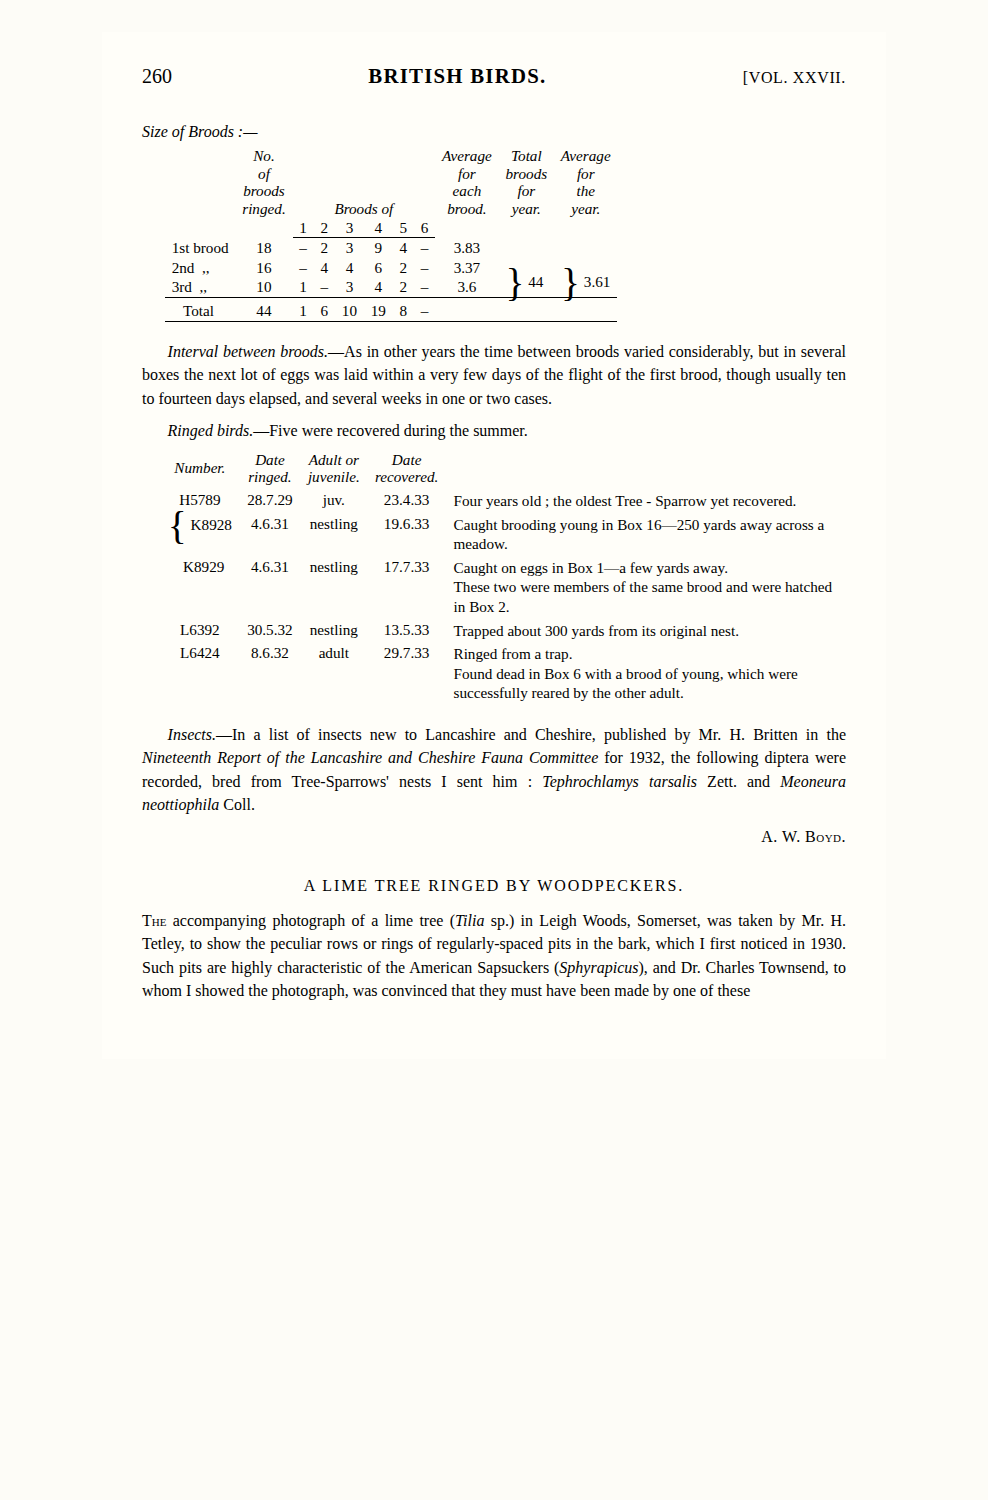260 BRITISH BIRDS. [VOL. XXVII.
Size of Broods :—
| | No. of broods ringed. | Broods of | Average for each brood. | Total broods for year. | Average for the year. |
| --- | --- | --- | --- | --- | --- |
| | | 1 | 2 | 3 | 4 | 5 | 6 | | | |
| 1st brood | 18 | – | 2 | 3 | 9 | 4 | – | 3.83 | } 44 | } 3.61 |
| 2nd ,, | 16 | – | 4 | 4 | 6 | 2 | – | 3.37 |
| 3rd ,, | 10 | 1 | – | 3 | 4 | 2 | – | 3.6 |
| Total | 44 | 1 | 6 | 10 | 19 | 8 | – | | | |
Interval between broods.—As in other years the time between broods varied considerably, but in several boxes the next lot of eggs was laid within a very few days of the flight of the first brood, though usually ten to fourteen days elapsed, and several weeks in one or two cases.
Ringed birds.—Five were recovered during the summer.
| Number. | Date ringed. | Adult or juvenile. | Date recovered. | |
| --- | --- | --- | --- | --- |
| H5789 | 28.7.29 | juv. | 23.4.33 | Four years old ; the oldest Tree - Sparrow yet recovered. |
| { K8928 | 4.6.31 | nestling | 19.6.33 | Caught brooding young in Box 16—250 yards away across a meadow. |
| K8929 | 4.6.31 | nestling | 17.7.33 | Caught on eggs in Box 1—a few yards away. These two were members of the same brood and were hatched in Box 2. |
| L6392 | 30.5.32 | nestling | 13.5.33 | Trapped about 300 yards from its original nest. |
| L6424 | 8.6.32 | adult | 29.7.33 | Ringed from a trap. Found dead in Box 6 with a brood of young, which were successfully reared by the other adult. |
Insects.—In a list of insects new to Lancashire and Cheshire, published by Mr. H. Britten in the Nineteenth Report of the Lancashire and Cheshire Fauna Committee for 1932, the following diptera were recorded, bred from Tree-Sparrows' nests I sent him : Tephrochlamys tarsalis Zett. and Meoneura neottiophila Coll.
A. W. Boyd.
A LIME TREE RINGED BY WOODPECKERS.
The accompanying photograph of a lime tree (Tilia sp.) in Leigh Woods, Somerset, was taken by Mr. H. Tetley, to show the peculiar rows or rings of regularly-spaced pits in the bark, which I first noticed in 1930. Such pits are highly characteristic of the American Sapsuckers (Sphyrapicus), and Dr. Charles Townsend, to whom I showed the photograph, was convinced that they must have been made by one of these